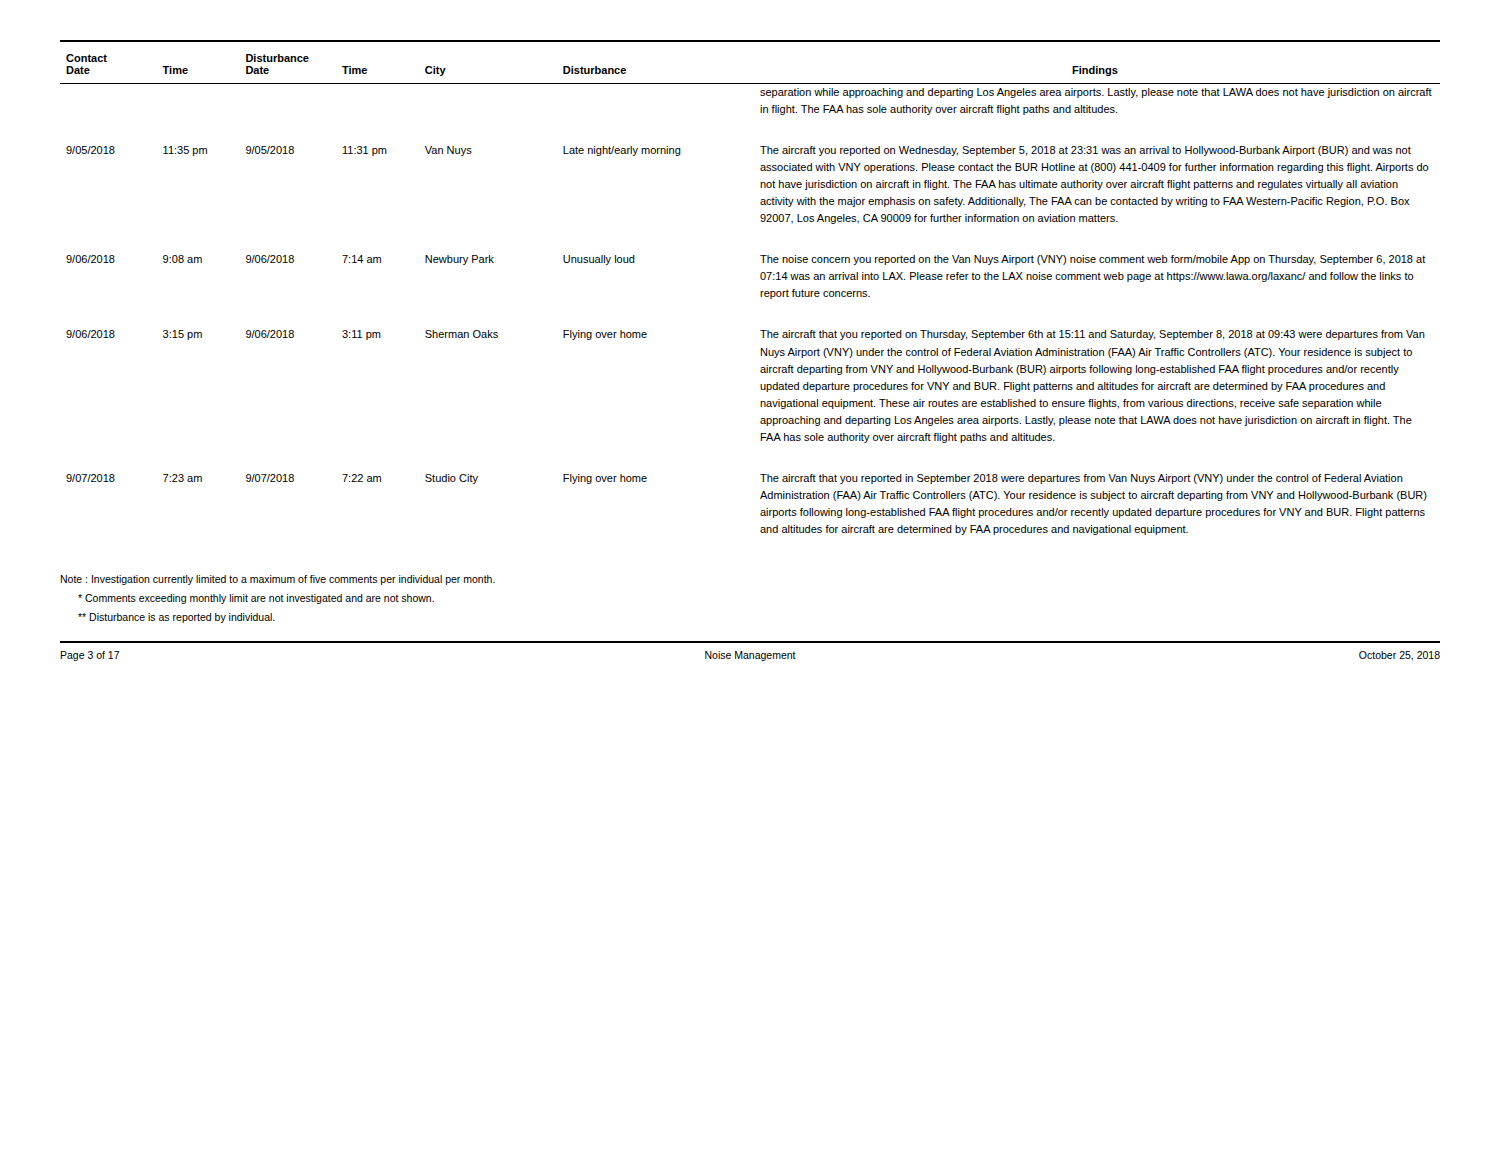| Contact | Disturbance | | | |
| --- | --- | --- | --- | --- |
| Date | Time | Date | Time | City | Disturbance | Findings |
| | | | | | | separation while approaching and departing Los Angeles area airports. Lastly, please note that LAWA does not have jurisdiction on aircraft in flight. The FAA has sole authority over aircraft flight paths and altitudes. |
| 9/05/2018 | 11:35 pm | 9/05/2018 | 11:31 pm | Van Nuys | Late night/early morning | The aircraft you reported on Wednesday, September 5, 2018 at 23:31 was an arrival to Hollywood-Burbank Airport (BUR) and was not associated with VNY operations. Please contact the BUR Hotline at (800) 441-0409 for further information regarding this flight. Airports do not have jurisdiction on aircraft in flight. The FAA has ultimate authority over aircraft flight patterns and regulates virtually all aviation activity with the major emphasis on safety. Additionally, The FAA can be contacted by writing to FAA Western-Pacific Region, P.O. Box 92007, Los Angeles, CA 90009 for further information on aviation matters. |
| 9/06/2018 | 9:08 am | 9/06/2018 | 7:14 am | Newbury Park | Unusually loud | The noise concern you reported on the Van Nuys Airport (VNY) noise comment web form/mobile App on Thursday, September 6, 2018 at 07:14 was an arrival into LAX. Please refer to the LAX noise comment web page at https://www.lawa.org/laxanc/ and follow the links to report future concerns. |
| 9/06/2018 | 3:15 pm | 9/06/2018 | 3:11 pm | Sherman Oaks | Flying over home | The aircraft that you reported on Thursday, September 6th at 15:11 and Saturday, September 8, 2018 at 09:43 were departures from Van Nuys Airport (VNY) under the control of Federal Aviation Administration (FAA) Air Traffic Controllers (ATC). Your residence is subject to aircraft departing from VNY and Hollywood-Burbank (BUR) airports following long-established FAA flight procedures and/or recently updated departure procedures for VNY and BUR. Flight patterns and altitudes for aircraft are determined by FAA procedures and navigational equipment. These air routes are established to ensure flights, from various directions, receive safe separation while approaching and departing Los Angeles area airports. Lastly, please note that LAWA does not have jurisdiction on aircraft in flight. The FAA has sole authority over aircraft flight paths and altitudes. |
| 9/07/2018 | 7:23 am | 9/07/2018 | 7:22 am | Studio City | Flying over home | The aircraft that you reported in September 2018 were departures from Van Nuys Airport (VNY) under the control of Federal Aviation Administration (FAA) Air Traffic Controllers (ATC). Your residence is subject to aircraft departing from VNY and Hollywood-Burbank (BUR) airports following long-established FAA flight procedures and/or recently updated departure procedures for VNY and BUR. Flight patterns and altitudes for aircraft are determined by FAA procedures and navigational equipment. |
Note : Investigation currently limited to a maximum of five comments per individual per month.
* Comments exceeding monthly limit are not investigated and are not shown.
** Disturbance is as reported by individual.
Page 3 of 17
Noise Management
October 25, 2018